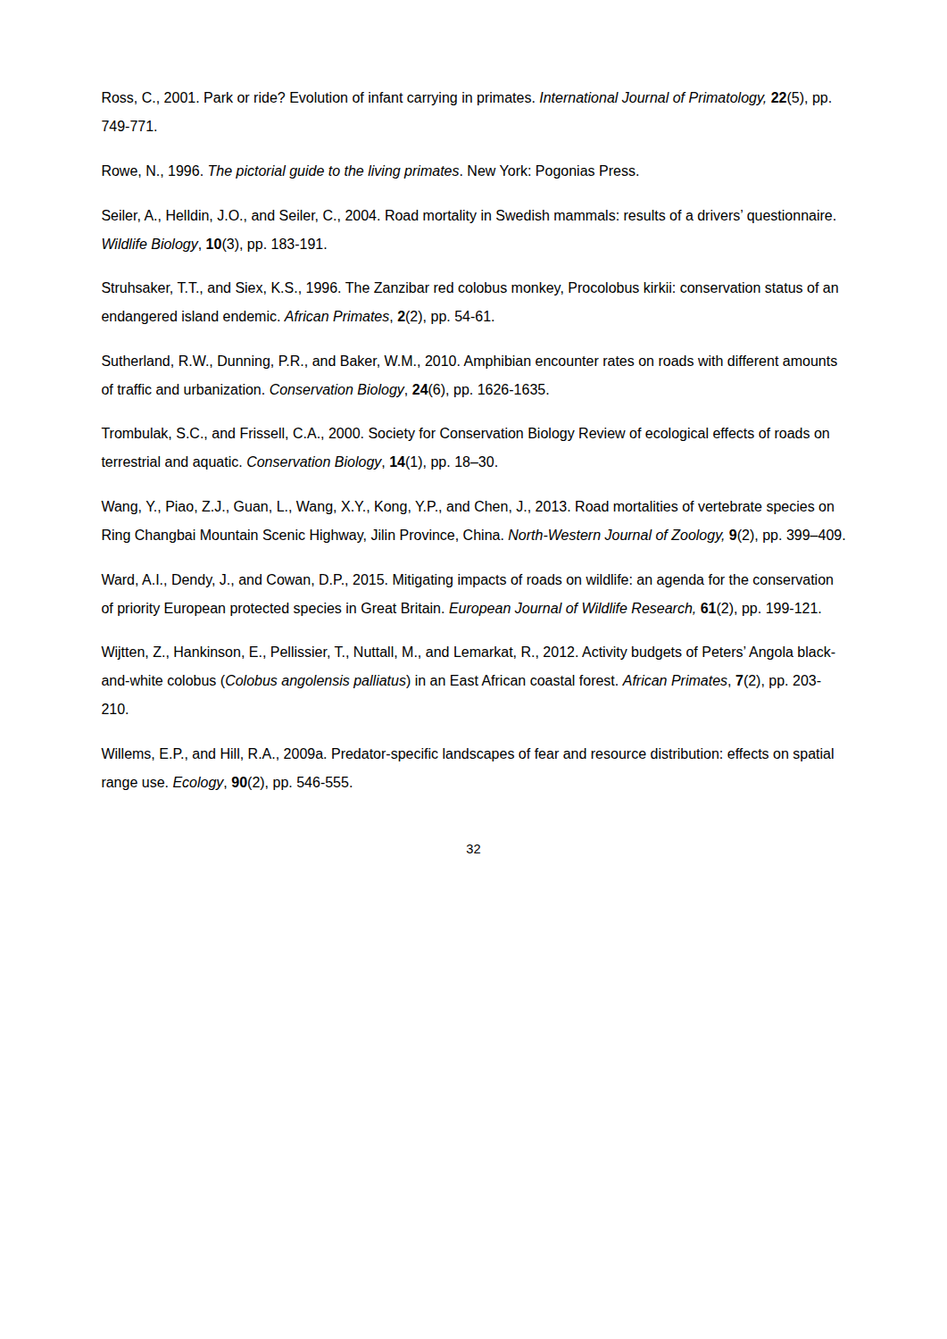Ross, C., 2001. Park or ride? Evolution of infant carrying in primates. International Journal of Primatology, 22(5), pp. 749-771.
Rowe, N., 1996. The pictorial guide to the living primates. New York: Pogonias Press.
Seiler, A., Helldin, J.O., and Seiler, C., 2004. Road mortality in Swedish mammals: results of a drivers’ questionnaire. Wildlife Biology, 10(3), pp. 183-191.
Struhsaker, T.T., and Siex, K.S., 1996. The Zanzibar red colobus monkey, Procolobus kirkii: conservation status of an endangered island endemic. African Primates, 2(2), pp. 54-61.
Sutherland, R.W., Dunning, P.R., and Baker, W.M., 2010. Amphibian encounter rates on roads with different amounts of traffic and urbanization. Conservation Biology, 24(6), pp. 1626-1635.
Trombulak, S.C., and Frissell, C.A., 2000. Society for Conservation Biology Review of ecological effects of roads on terrestrial and aquatic. Conservation Biology, 14(1), pp. 18–30.
Wang, Y., Piao, Z.J., Guan, L., Wang, X.Y., Kong, Y.P., and Chen, J., 2013. Road mortalities of vertebrate species on Ring Changbai Mountain Scenic Highway, Jilin Province, China. North-Western Journal of Zoology, 9(2), pp. 399–409.
Ward, A.I., Dendy, J., and Cowan, D.P., 2015. Mitigating impacts of roads on wildlife: an agenda for the conservation of priority European protected species in Great Britain. European Journal of Wildlife Research, 61(2), pp. 199-121.
Wijtten, Z., Hankinson, E., Pellissier, T., Nuttall, M., and Lemarkat, R., 2012. Activity budgets of Peters’ Angola black-and-white colobus (Colobus angolensis palliatus) in an East African coastal forest. African Primates, 7(2), pp. 203-210.
Willems, E.P., and Hill, R.A., 2009a. Predator-specific landscapes of fear and resource distribution: effects on spatial range use. Ecology, 90(2), pp. 546-555.
32